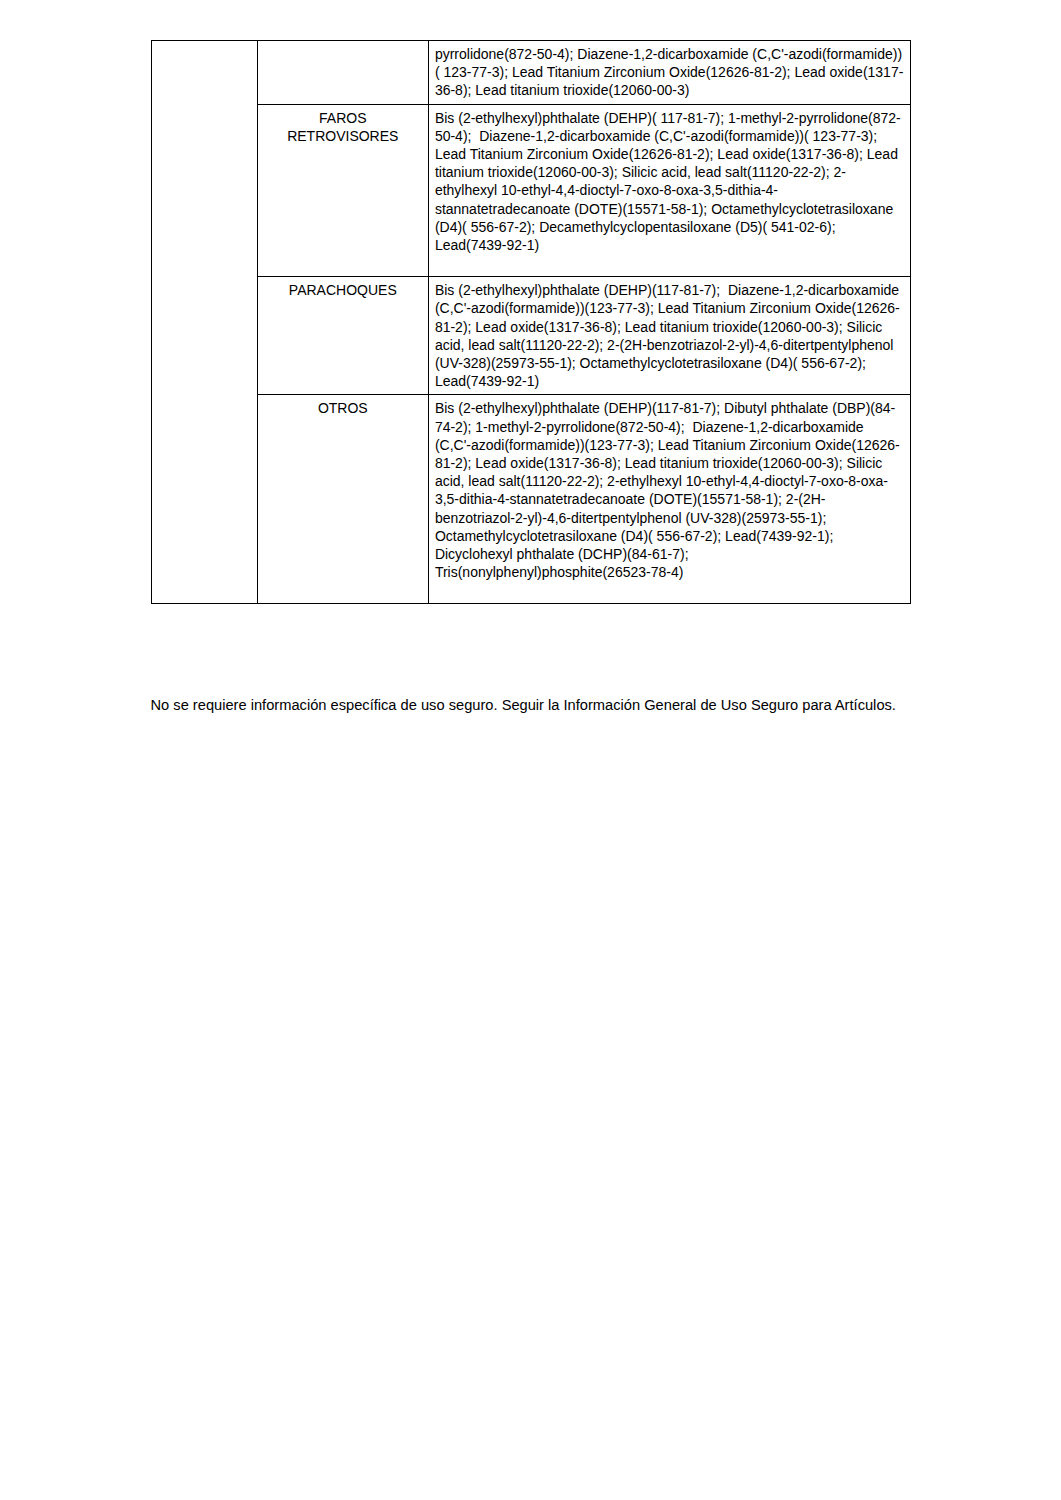| | | pyrrolidone(872-50-4); Diazene-1,2-dicarboxamide (C,C'-azodi(formamide))( 123-77-3); Lead Titanium Zirconium Oxide(12626-81-2); Lead oxide(1317-36-8); Lead titanium trioxide(12060-00-3) |
| FAROS RETROVISORES | Bis (2-ethylhexyl)phthalate (DEHP)( 117-81-7); 1-methyl-2-pyrrolidone(872-50-4); Diazene-1,2-dicarboxamide (C,C'-azodi(formamide))( 123-77-3); Lead Titanium Zirconium Oxide(12626-81-2); Lead oxide(1317-36-8); Lead titanium trioxide(12060-00-3); Silicic acid, lead salt(11120-22-2); 2-ethylhexyl 10-ethyl-4,4-dioctyl-7-oxo-8-oxa-3,5-dithia-4-stannatetradecanoate (DOTE)(15571-58-1); Octamethylcyclotetrasiloxane (D4)( 556-67-2); Decamethylcyclopentasiloxane (D5)( 541-02-6); Lead(7439-92-1) |
| PARACHOQUES | Bis (2-ethylhexyl)phthalate (DEHP)(117-81-7); Diazene-1,2-dicarboxamide (C,C'-azodi(formamide))(123-77-3); Lead Titanium Zirconium Oxide(12626-81-2); Lead oxide(1317-36-8); Lead titanium trioxide(12060-00-3); Silicic acid, lead salt(11120-22-2); 2-(2H-benzotriazol-2-yl)-4,6-ditertpentylphenol (UV-328)(25973-55-1); Octamethylcyclotetrasiloxane (D4)( 556-67-2); Lead(7439-92-1) |
| OTROS | Bis (2-ethylhexyl)phthalate (DEHP)(117-81-7); Dibutyl phthalate (DBP)(84-74-2); 1-methyl-2-pyrrolidone(872-50-4); Diazene-1,2-dicarboxamide (C,C'-azodi(formamide))(123-77-3); Lead Titanium Zirconium Oxide(12626-81-2); Lead oxide(1317-36-8); Lead titanium trioxide(12060-00-3); Silicic acid, lead salt(11120-22-2); 2-ethylhexyl 10-ethyl-4,4-dioctyl-7-oxo-8-oxa-3,5-dithia-4-stannatetradecanoate (DOTE)(15571-58-1); 2-(2H-benzotriazol-2-yl)-4,6-ditertpentylphenol (UV-328)(25973-55-1); Octamethylcyclotetrasiloxane (D4)( 556-67-2); Lead(7439-92-1); Dicyclohexyl phthalate (DCHP)(84-61-7); Tris(nonylphenyl)phosphite(26523-78-4) |
No se requiere información específica de uso seguro. Seguir la Información General de Uso Seguro para Artículos.